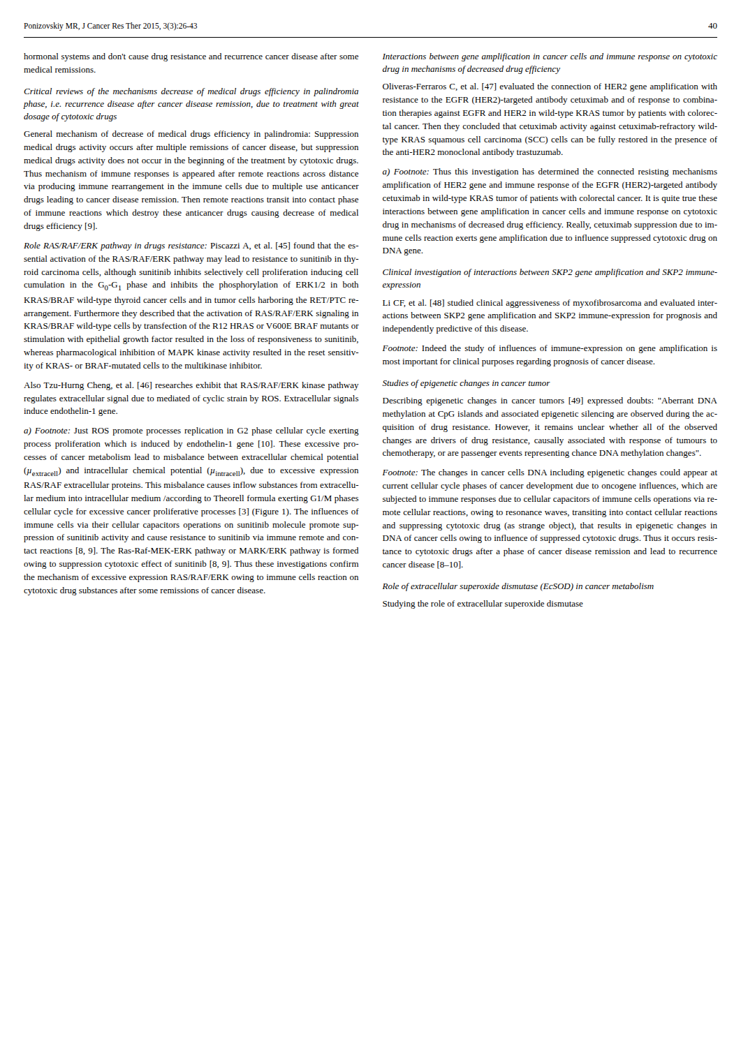Ponizovskiy MR, J Cancer Res Ther 2015, 3(3):26-43 40
hormonal systems and don't cause drug resistance and recurrence cancer disease after some medical remissions.
Critical reviews of the mechanisms decrease of medical drugs efficiency in palindromia phase, i.e. recurrence disease after cancer disease remission, due to treatment with great dosage of cytotoxic drugs
General mechanism of decrease of medical drugs efficiency in palindromia: Suppression medical drugs activity occurs after multiple remissions of cancer disease, but suppression medical drugs activity does not occur in the beginning of the treatment by cytotoxic drugs. Thus mechanism of immune responses is appeared after remote reactions across distance via producing immune rearrangement in the immune cells due to multiple use anticancer drugs leading to cancer disease remission. Then remote reactions transit into contact phase of immune reactions which destroy these anticancer drugs causing decrease of medical drugs efficiency [9].
Role RAS/RAF/ERK pathway in drugs resistance: Piscazzi A, et al. [45] found that the essential activation of the RAS/RAF/ERK pathway may lead to resistance to sunitinib in thyroid carcinoma cells, although sunitinib inhibits selectively cell proliferation inducing cell cumulation in the G0-G1 phase and inhibits the phosphorylation of ERK1/2 in both KRAS/BRAF wild-type thyroid cancer cells and in tumor cells harboring the RET/PTC rearrangement. Furthermore they described that the activation of RAS/RAF/ERK signaling in KRAS/BRAF wild-type cells by transfection of the R12 HRAS or V600E BRAF mutants or stimulation with epithelial growth factor resulted in the loss of responsiveness to sunitinib, whereas pharmacological inhibition of MAPK kinase activity resulted in the reset sensitivity of KRAS- or BRAF-mutated cells to the multikinase inhibitor.
Also Tzu-Hurng Cheng, et al. [46] researches exhibit that RAS/RAF/ERK kinase pathway regulates extracellular signal due to mediated of cyclic strain by ROS. Extracellular signals induce endothelin-1 gene.
a) Footnote: Just ROS promote processes replication in G2 phase cellular cycle exerting process proliferation which is induced by endothelin-1 gene [10]. These excessive processes of cancer metabolism lead to misbalance between extracellular chemical potential (µextracell) and intracellular chemical potential (µintracell), due to excessive expression RAS/RAF extracellular proteins. This misbalance causes inflow substances from extracellular medium into intracellular medium /according to Theorell formula exerting G1/M phases cellular cycle for excessive cancer proliferative processes [3] (Figure 1). The influences of immune cells via their cellular capacitors operations on sunitinib molecule promote suppression of sunitinib activity and cause resistance to sunitinib via immune remote and contact reactions [8, 9]. The Ras-Raf-MEK-ERK pathway or MARK/ERK pathway is formed owing to suppression cytotoxic effect of sunitinib [8, 9]. Thus these investigations confirm the mechanism of excessive expression RAS/RAF/ERK owing to immune cells reaction on cytotoxic drug substances after some remissions of cancer disease.
Interactions between gene amplification in cancer cells and immune response on cytotoxic drug in mechanisms of decreased drug efficiency
Oliveras-Ferraros C, et al. [47] evaluated the connection of HER2 gene amplification with resistance to the EGFR (HER2)-targeted antibody cetuximab and of response to combination therapies against EGFR and HER2 in wild-type KRAS tumor by patients with colorectal cancer. Then they concluded that cetuximab activity against cetuximab-refractory wild-type KRAS squamous cell carcinoma (SCC) cells can be fully restored in the presence of the anti-HER2 monoclonal antibody trastuzumab.
a) Footnote: Thus this investigation has determined the connected resisting mechanisms amplification of HER2 gene and immune response of the EGFR (HER2)-targeted antibody cetuximab in wild-type KRAS tumor of patients with colorectal cancer. It is quite true these interactions between gene amplification in cancer cells and immune response on cytotoxic drug in mechanisms of decreased drug efficiency. Really, cetuximab suppression due to immune cells reaction exerts gene amplification due to influence suppressed cytotoxic drug on DNA gene.
Clinical investigation of interactions between SKP2 gene amplification and SKP2 immune-expression
Li CF, et al. [48] studied clinical aggressiveness of myxofibrosarcoma and evaluated interactions between SKP2 gene amplification and SKP2 immune-expression for prognosis and independently predictive of this disease.
Footnote: Indeed the study of influences of immune-expression on gene amplification is most important for clinical purposes regarding prognosis of cancer disease.
Studies of epigenetic changes in cancer tumor
Describing epigenetic changes in cancer tumors [49] expressed doubts: "Aberrant DNA methylation at CpG islands and associated epigenetic silencing are observed during the acquisition of drug resistance. However, it remains unclear whether all of the observed changes are drivers of drug resistance, causally associated with response of tumours to chemotherapy, or are passenger events representing chance DNA methylation changes".
Footnote: The changes in cancer cells DNA including epigenetic changes could appear at current cellular cycle phases of cancer development due to oncogene influences, which are subjected to immune responses due to cellular capacitors of immune cells operations via remote cellular reactions, owing to resonance waves, transiting into contact cellular reactions and suppressing cytotoxic drug (as strange object), that results in epigenetic changes in DNA of cancer cells owing to influence of suppressed cytotoxic drugs. Thus it occurs resistance to cytotoxic drugs after a phase of cancer disease remission and lead to recurrence cancer disease [8–10].
Role of extracellular superoxide dismutase (EcSOD) in cancer metabolism
Studying the role of extracellular superoxide dismutase